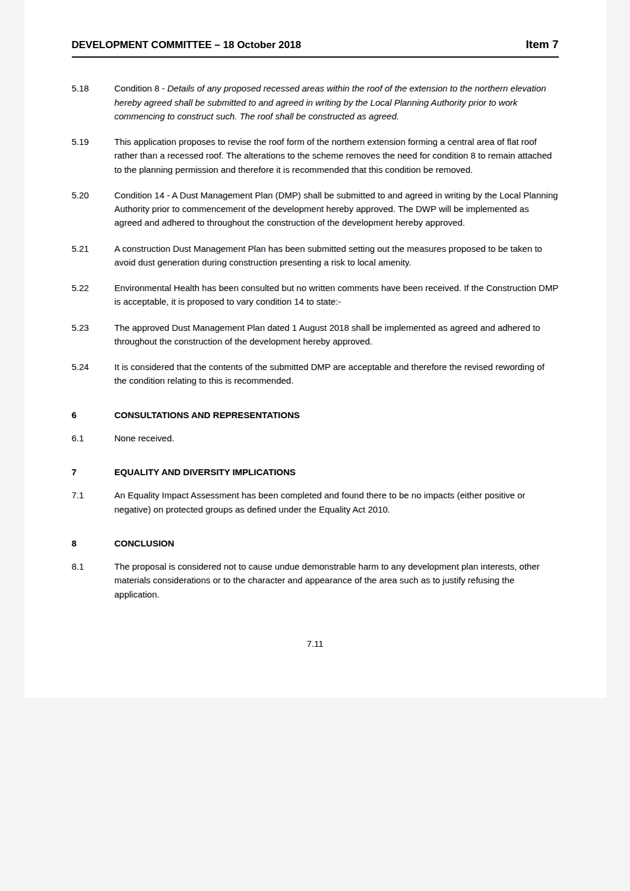DEVELOPMENT COMMITTEE – 18 October 2018
Item 7
5.18
Condition 8 - Details of any proposed recessed areas within the roof of the extension to the northern elevation hereby agreed shall be submitted to and agreed in writing by the Local Planning Authority prior to work commencing to construct such. The roof shall be constructed as agreed.
5.19
This application proposes to revise the roof form of the northern extension forming a central area of flat roof rather than a recessed roof. The alterations to the scheme removes the need for condition 8 to remain attached to the planning permission and therefore it is recommended that this condition be removed.
5.20
Condition 14 - A Dust Management Plan (DMP) shall be submitted to and agreed in writing by the Local Planning Authority prior to commencement of the development hereby approved. The DWP will be implemented as agreed and adhered to throughout the construction of the development hereby approved.
5.21
A construction Dust Management Plan has been submitted setting out the measures proposed to be taken to avoid dust generation during construction presenting a risk to local amenity.
5.22
Environmental Health has been consulted but no written comments have been received. If the Construction DMP is acceptable, it is proposed to vary condition 14 to state:-
5.23
The approved Dust Management Plan dated 1 August 2018 shall be implemented as agreed and adhered to throughout the construction of the development hereby approved.
5.24
It is considered that the contents of the submitted DMP are acceptable and therefore the revised rewording of the condition relating to this is recommended.
6 Consultations and Representations
6.1
None received.
7 Equality and Diversity Implications
7.1
An Equality Impact Assessment has been completed and found there to be no impacts (either positive or negative) on protected groups as defined under the Equality Act 2010.
8 Conclusion
8.1
The proposal is considered not to cause undue demonstrable harm to any development plan interests, other materials considerations or to the character and appearance of the area such as to justify refusing the application.
7.11